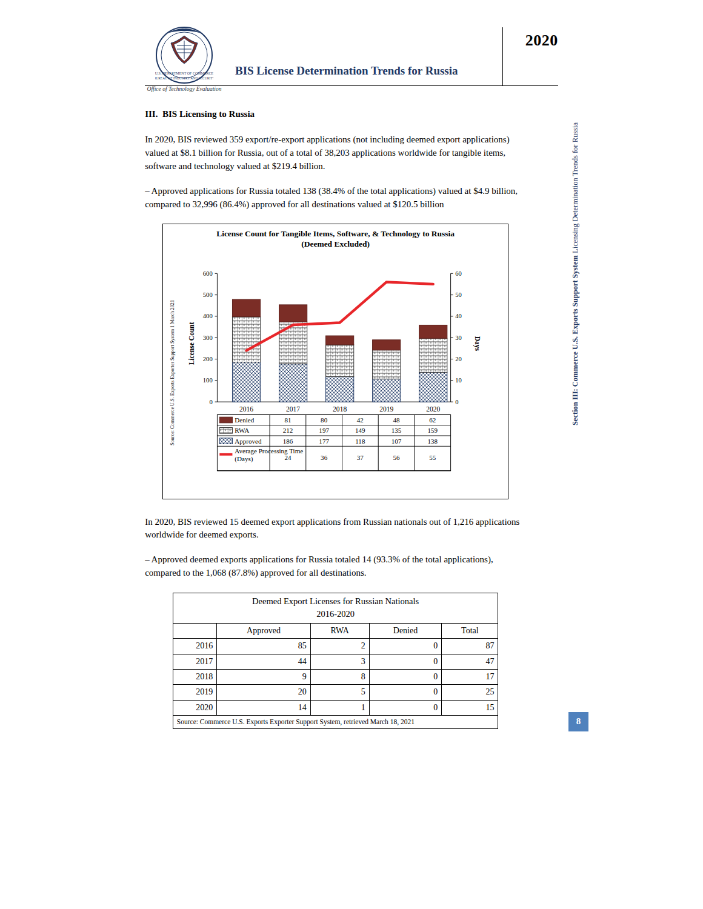U.S. DEPARTMENT OF COMMERCE BUREAU OF INDUSTRY AND SECURITY
Office of Technology Evaluation
2020
BIS License Determination Trends for Russia
Section III: Commerce U.S. Exports Support System Licensing Determination Trends for Russia
8
III. BIS Licensing to Russia
In 2020, BIS reviewed 359 export/re-export applications (not including deemed export applications) valued at $8.1 billion for Russia, out of a total of 38,203 applications worldwide for tangible items, software and technology valued at $219.4 billion.
– Approved applications for Russia totaled 138 (38.4% of the total applications) valued at $4.9 billion, compared to 32,996 (86.4%) approved for all destinations valued at $120.5 billion
License Count for Tangible Items, Software, & Technology to Russia
(Deemed Excluded)
Source: Commerce U.S. Exports Exporter Support System 1 March 2021
0 100 200 300 400 500 600 0 10 20 30 40 50 60 License Count Days 2016 2017 2018 2019 2020 Denied RWA Approved Average Processing Time (Days) 8180424862 212197149135159 186177118107138 2436375655
In 2020, BIS reviewed 15 deemed export applications from Russian nationals out of 1,216 applications worldwide for deemed exports.
– Approved deemed exports applications for Russia totaled 14 (93.3% of the total applications), compared to the 1,068 (87.8%) approved for all destinations.
Deemed Export Licenses for Russian Nationals 2016-2020
| | Approved | RWA | Denied | Total |
| --- | --- | --- | --- | --- |
| 2016 | 85 | 2 | 0 | 87 |
| 2017 | 44 | 3 | 0 | 47 |
| 2018 | 9 | 8 | 0 | 17 |
| 2019 | 20 | 5 | 0 | 25 |
| 2020 | 14 | 1 | 0 | 15 |
| Source: Commerce U.S. Exports Exporter Support System, retrieved March 18, 2021 |